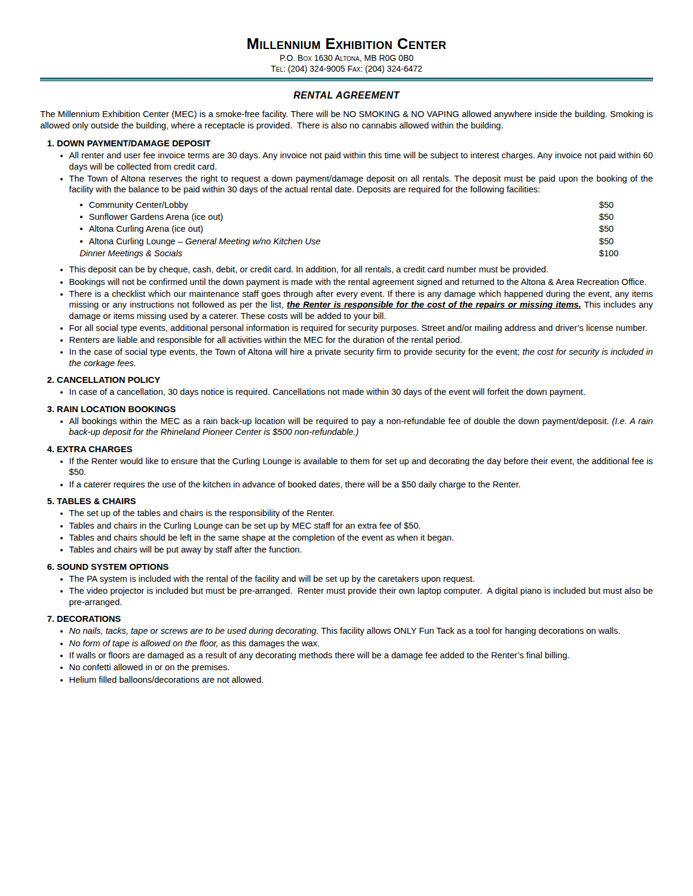Millennium Exhibition Center
P.O. Box 1630 Altona, MB R0G 0B0
Tel: (204) 324-9005 Fax: (204) 324-6472
RENTAL AGREEMENT
The Millennium Exhibition Center (MEC) is a smoke-free facility. There will be NO SMOKING & NO VAPING allowed anywhere inside the building. Smoking is allowed only outside the building, where a receptacle is provided. There is also no cannabis allowed within the building.
DOWN PAYMENT/DAMAGE DEPOSIT
All renter and user fee invoice terms are 30 days. Any invoice not paid within this time will be subject to interest charges. Any invoice not paid within 60 days will be collected from credit card.
The Town of Altona reserves the right to request a down payment/damage deposit on all rentals. The deposit must be paid upon the booking of the facility with the balance to be paid within 30 days of the actual rental date. Deposits are required for the following facilities:
| Community Center/Lobby | $50 |
| Sunflower Gardens Arena (ice out) | $50 |
| Altona Curling Arena (ice out) | $50 |
| Altona Curling Lounge – General Meeting w/no Kitchen Use | $50 |
| Dinner Meetings & Socials | $100 |
This deposit can be by cheque, cash, debit, or credit card. In addition, for all rentals, a credit card number must be provided.
Bookings will not be confirmed until the down payment is made with the rental agreement signed and returned to the Altona & Area Recreation Office.
There is a checklist which our maintenance staff goes through after every event. If there is any damage which happened during the event, any items missing or any instructions not followed as per the list, the Renter is responsible for the cost of the repairs or missing items. This includes any damage or items missing used by a caterer. These costs will be added to your bill.
For all social type events, additional personal information is required for security purposes. Street and/or mailing address and driver’s license number.
Renters are liable and responsible for all activities within the MEC for the duration of the rental period.
In the case of social type events, the Town of Altona will hire a private security firm to provide security for the event; the cost for security is included in the corkage fees.
CANCELLATION POLICY
In case of a cancellation, 30 days notice is required. Cancellations not made within 30 days of the event will forfeit the down payment.
RAIN LOCATION BOOKINGS
All bookings within the MEC as a rain back-up location will be required to pay a non-refundable fee of double the down payment/deposit. (I.e. A rain back-up deposit for the Rhineland Pioneer Center is $500 non-refundable.)
EXTRA CHARGES
If the Renter would like to ensure that the Curling Lounge is available to them for set up and decorating the day before their event, the additional fee is $50.
If a caterer requires the use of the kitchen in advance of booked dates, there will be a $50 daily charge to the Renter.
TABLES & CHAIRS
The set up of the tables and chairs is the responsibility of the Renter.
Tables and chairs in the Curling Lounge can be set up by MEC staff for an extra fee of $50.
Tables and chairs should be left in the same shape at the completion of the event as when it began.
Tables and chairs will be put away by staff after the function.
SOUND SYSTEM OPTIONS
The PA system is included with the rental of the facility and will be set up by the caretakers upon request.
The video projector is included but must be pre-arranged. Renter must provide their own laptop computer. A digital piano is included but must also be pre-arranged.
DECORATIONS
No nails, tacks, tape or screws are to be used during decorating. This facility allows ONLY Fun Tack as a tool for hanging decorations on walls.
No form of tape is allowed on the floor, as this damages the wax.
If walls or floors are damaged as a result of any decorating methods there will be a damage fee added to the Renter’s final billing.
No confetti allowed in or on the premises.
Helium filled balloons/decorations are not allowed.